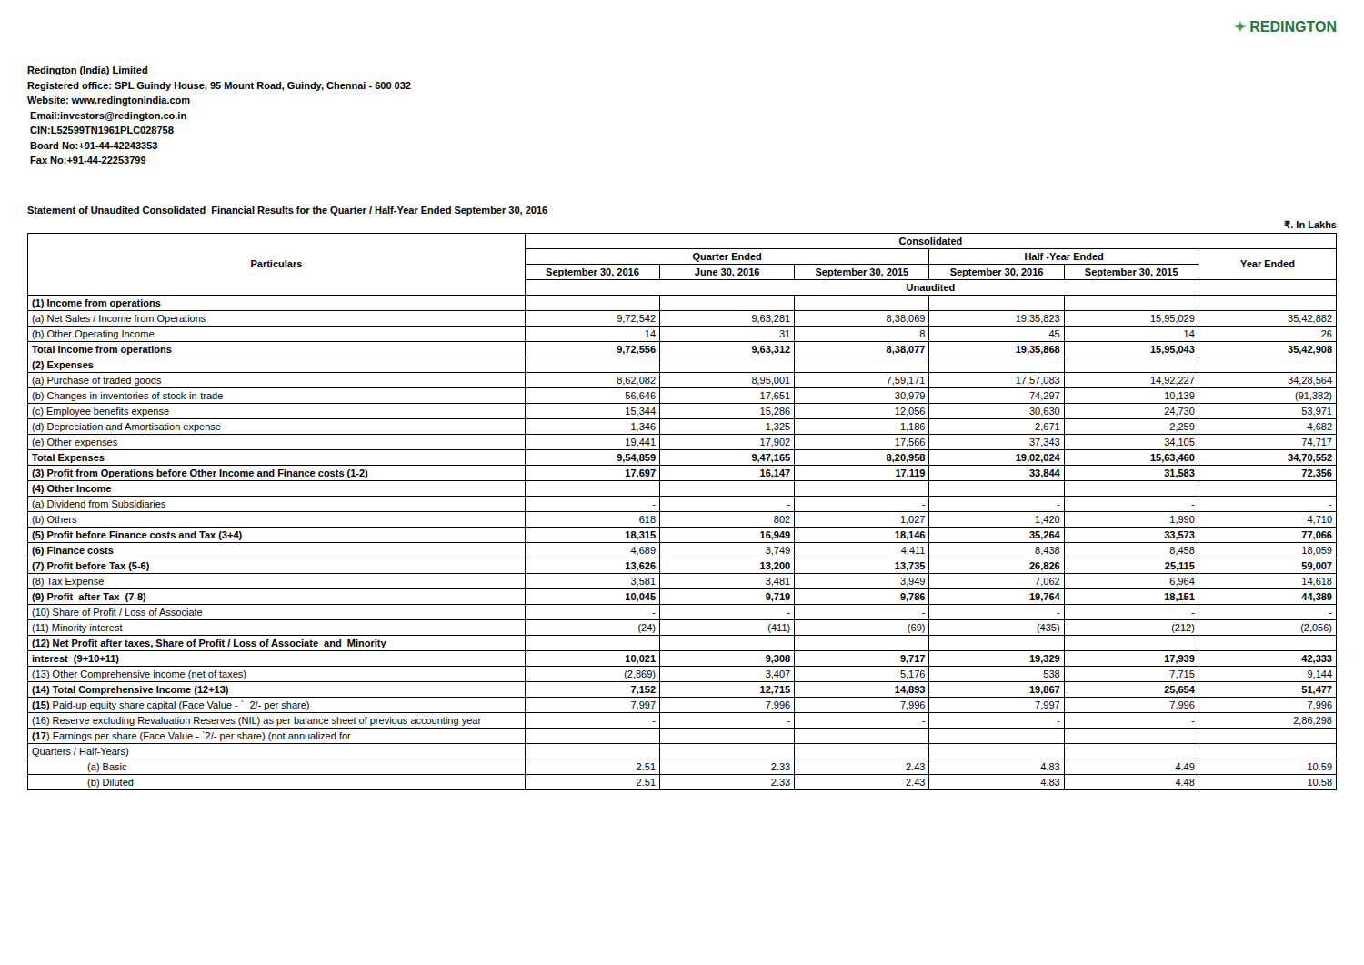✦ REDINGTON
Redington (India) Limited
Registered office: SPL Guindy House, 95 Mount Road, Guindy, Chennai - 600 032
Website: www.redingtonindia.com
Email:investors@redington.co.in
CIN:L52599TN1961PLC028758
Board No:+91-44-42243353
Fax No:+91-44-22253799
Statement of Unaudited Consolidated Financial Results for the Quarter / Half-Year Ended September 30, 2016
₹. In Lakhs
| Particulars | Consolidated |
| --- | --- |
| Quarter Ended | Half -Year Ended | Year Ended |
| September 30, 2016 | June 30, 2016 | September 30, 2015 | September 30, 2016 | September 30, 2015 |
| Unaudited |
| (1) Income from operations | | | | | | |
| (a) Net Sales / Income from Operations | 9,72,542 | 9,63,281 | 8,38,069 | 19,35,823 | 15,95,029 | 35,42,882 |
| (b) Other Operating Income | 14 | 31 | 8 | 45 | 14 | 26 |
| Total Income from operations | 9,72,556 | 9,63,312 | 8,38,077 | 19,35,868 | 15,95,043 | 35,42,908 |
| (2) Expenses | | | | | | |
| (a) Purchase of traded goods | 8,62,082 | 8,95,001 | 7,59,171 | 17,57,083 | 14,92,227 | 34,28,564 |
| (b) Changes in inventories of stock-in-trade | 56,646 | 17,651 | 30,979 | 74,297 | 10,139 | (91,382) |
| (c) Employee benefits expense | 15,344 | 15,286 | 12,056 | 30,630 | 24,730 | 53,971 |
| (d) Depreciation and Amortisation expense | 1,346 | 1,325 | 1,186 | 2,671 | 2,259 | 4,682 |
| (e) Other expenses | 19,441 | 17,902 | 17,566 | 37,343 | 34,105 | 74,717 |
| Total Expenses | 9,54,859 | 9,47,165 | 8,20,958 | 19,02,024 | 15,63,460 | 34,70,552 |
| (3) Profit from Operations before Other Income and Finance costs (1-2) | 17,697 | 16,147 | 17,119 | 33,844 | 31,583 | 72,356 |
| (4) Other Income | | | | | | |
| (a) Dividend from Subsidiaries | - | - | - | - | - | - |
| (b) Others | 618 | 802 | 1,027 | 1,420 | 1,990 | 4,710 |
| (5) Profit before Finance costs and Tax (3+4) | 18,315 | 16,949 | 18,146 | 35,264 | 33,573 | 77,066 |
| (6) Finance costs | 4,689 | 3,749 | 4,411 | 8,438 | 8,458 | 18,059 |
| (7) Profit before Tax (5-6) | 13,626 | 13,200 | 13,735 | 26,826 | 25,115 | 59,007 |
| (8) Tax Expense | 3,581 | 3,481 | 3,949 | 7,062 | 6,964 | 14,618 |
| (9) Profit after Tax (7-8) | 10,045 | 9,719 | 9,786 | 19,764 | 18,151 | 44,389 |
| (10) Share of Profit / Loss of Associate | - | - | - | - | - | - |
| (11) Minority interest | (24) | (411) | (69) | (435) | (212) | (2,056) |
| (12) Net Profit after taxes, Share of Profit / Loss of Associate and Minority | | | | | | |
| interest (9+10+11) | 10,021 | 9,308 | 9,717 | 19,329 | 17,939 | 42,333 |
| (13) Other Comprehensive income (net of taxes) | (2,869) | 3,407 | 5,176 | 538 | 7,715 | 9,144 |
| (14) Total Comprehensive Income (12+13) | 7,152 | 12,715 | 14,893 | 19,867 | 25,654 | 51,477 |
| (15) Paid-up equity share capital (Face Value - ` 2/- per share) | 7,997 | 7,996 | 7,996 | 7,997 | 7,996 | 7,996 |
| (16) Reserve excluding Revaluation Reserves (NIL) as per balance sheet of previous accounting year | - | - | - | - | - | 2,86,298 |
| (17 ) Earnings per share (Face Value - `2/- per share) (not annualized for | | | | | | |
| Quarters / Half-Years) | | | | | | |
| (a) Basic | 2.51 | 2.33 | 2.43 | 4.83 | 4.49 | 10.59 |
| (b) Diluted | 2.51 | 2.33 | 2.43 | 4.83 | 4.48 | 10.58 |